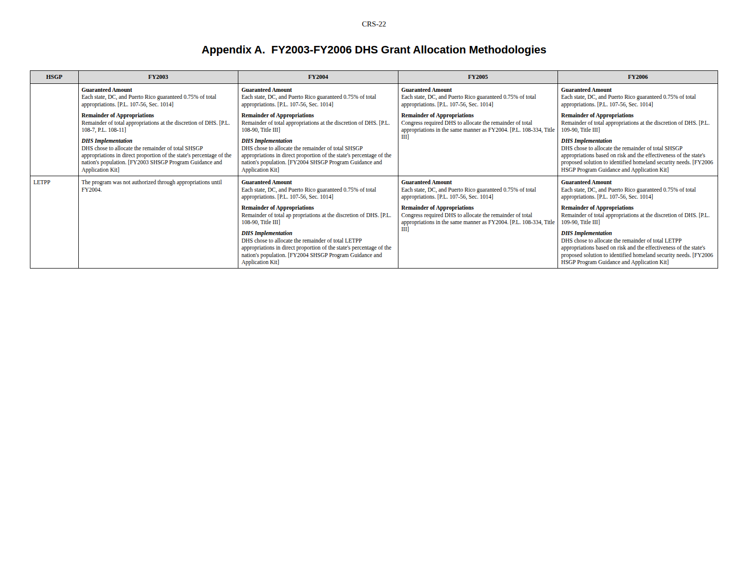CRS-22
Appendix A. FY2003-FY2006 DHS Grant Allocation Methodologies
| HSGP | FY2003 | FY2004 | FY2005 | FY2006 |
| --- | --- | --- | --- | --- |
| | Guaranteed Amount Each state, DC, and Puerto Rico guaranteed 0.75% of total appropriations. [P.L. 107-56, Sec. 1014] Remainder of Appropriations Remainder of total appropriations at the discretion of DHS. [P.L. 108-7, P.L. 108-11] DHS Implementation DHS chose to allocate the remainder of total SHSGP appropriations in direct proportion of the state's percentage of the nation's population. [FY2003 SHSGP Program Guidance and Application Kit] | Guaranteed Amount Each state, DC, and Puerto Rico guaranteed 0.75% of total appropriations. [P.L. 107-56, Sec. 1014] Remainder of Appropriations Remainder of total appropriations at the discretion of DHS. [P.L. 108-90, Title III] DHS Implementation DHS chose to allocate the remainder of total SHSGP appropriations in direct proportion of the state's percentage of the nation's population. [FY2004 SHSGP Program Guidance and Application Kit] | Guaranteed Amount Each state, DC, and Puerto Rico guaranteed 0.75% of total appropriations. [P.L. 107-56, Sec. 1014] Remainder of Appropriations Congress required DHS to allocate the remainder of total appropriations in the same manner as FY2004. [P.L. 108-334, Title III] | Guaranteed Amount Each state, DC, and Puerto Rico guaranteed 0.75% of total appropriations. [P.L. 107-56, Sec. 1014] Remainder of Appropriations Remainder of total appropriations at the discretion of DHS. [P.L. 109-90, Title III] DHS Implementation DHS chose to allocate the remainder of total SHSGP appropriations based on risk and the effectiveness of the state's proposed solution to identified homeland security needs. [FY2006 HSGP Program Guidance and Application Kit] |
| LETPP | The program was not authorized through appropriations until FY2004. | Guaranteed Amount Each state, DC, and Puerto Rico guaranteed 0.75% of total appropriations. [P.L. 107-56, Sec. 1014] Remainder of Appropriations Remainder of total ap propriations at the discretion of DHS. [P.L. 108-90, Title III] DHS Implementation DHS chose to allocate the remainder of total LETPP appropriations in direct proportion of the state's percentage of the nation's population. [FY2004 SHSGP Program Guidance and Application Kit] | Guaranteed Amount Each state, DC, and Puerto Rico guaranteed 0.75% of total appropriations. [P.L. 107-56, Sec. 1014] Remainder of Appropriations Congress required DHS to allocate the remainder of total appropriations in the same manner as FY2004. [P.L. 108-334, Title III] | Guaranteed Amount Each state, DC, and Puerto Rico guaranteed 0.75% of total appropriations. [P.L. 107-56, Sec. 1014] Remainder of Appropriations Remainder of total appropriations at the discretion of DHS. [P.L. 109-90, Title III] DHS Implementation DHS chose to allocate the remainder of total LETPP appropriations based on risk and the effectiveness of the state's proposed solution to identified homeland security needs. [FY2006 HSGP Program Guidance and Application Kit] |